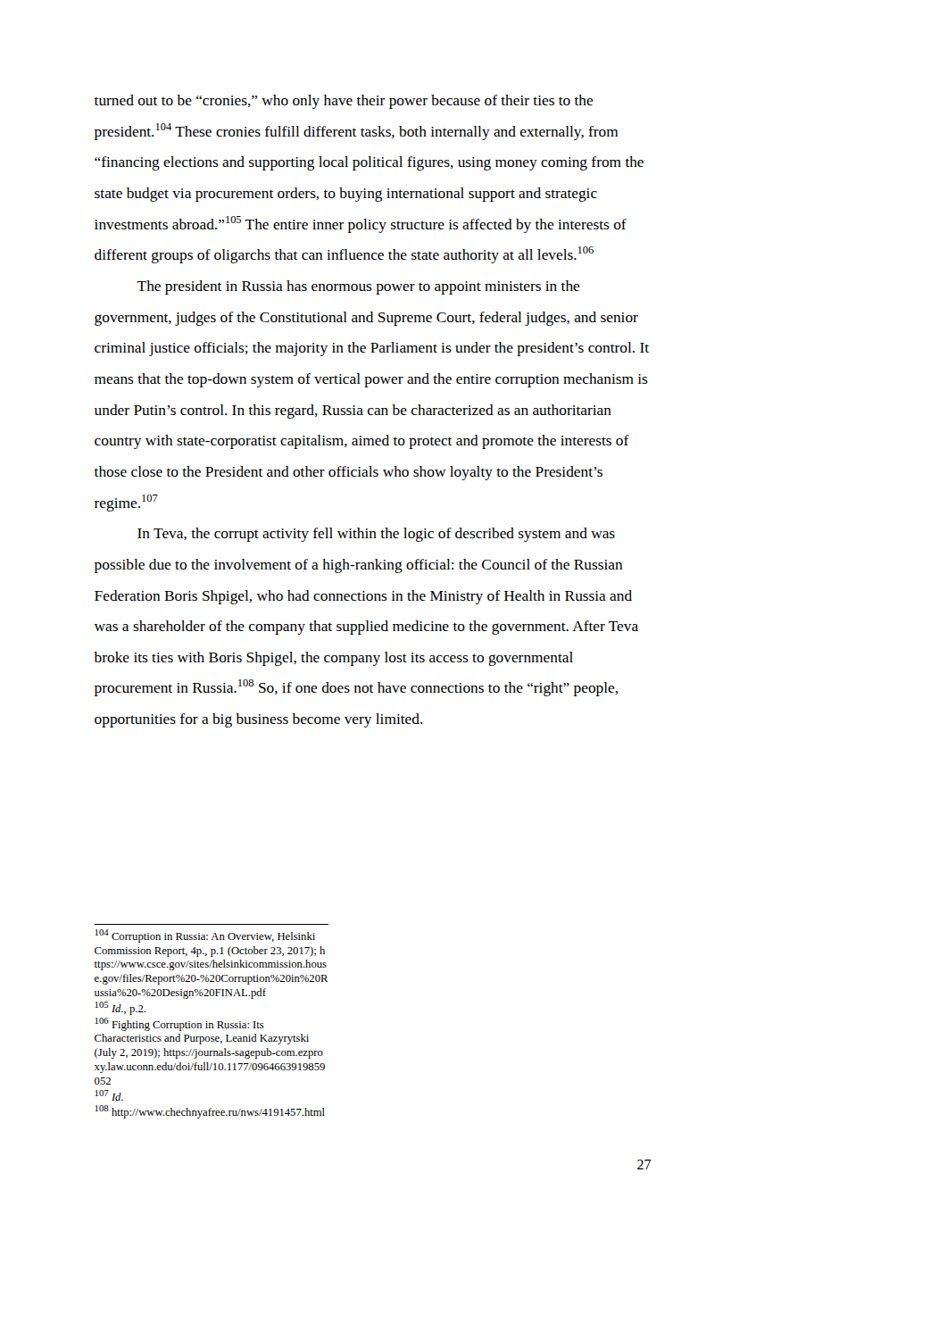turned out to be “cronies,” who only have their power because of their ties to the president.104 These cronies fulfill different tasks, both internally and externally, from “financing elections and supporting local political figures, using money coming from the state budget via procurement orders, to buying international support and strategic investments abroad.”105 The entire inner policy structure is affected by the interests of different groups of oligarchs that can influence the state authority at all levels.106
The president in Russia has enormous power to appoint ministers in the government, judges of the Constitutional and Supreme Court, federal judges, and senior criminal justice officials; the majority in the Parliament is under the president’s control. It means that the top-down system of vertical power and the entire corruption mechanism is under Putin’s control. In this regard, Russia can be characterized as an authoritarian country with state-corporatist capitalism, aimed to protect and promote the interests of those close to the President and other officials who show loyalty to the President’s regime.107
In Teva, the corrupt activity fell within the logic of described system and was possible due to the involvement of a high-ranking official: the Council of the Russian Federation Boris Shpigel, who had connections in the Ministry of Health in Russia and was a shareholder of the company that supplied medicine to the government. After Teva broke its ties with Boris Shpigel, the company lost its access to governmental procurement in Russia.108 So, if one does not have connections to the “right” people, opportunities for a big business become very limited.
104 Corruption in Russia: An Overview, Helsinki Commission Report, 4p., p.1 (October 23, 2017); https://www.csce.gov/sites/helsinkicommission.house.gov/files/Report%20-%20Corruption%20in%20Russia%20-%20Design%20FINAL.pdf
105 Id., p.2.
106 Fighting Corruption in Russia: Its Characteristics and Purpose, Leanid Kazyrytski (July 2, 2019); https://journals-sagepub-com.ezproxy.law.uconn.edu/doi/full/10.1177/0964663919859052
107 Id.
108 http://www.chechnyafree.ru/nws/4191457.html
27